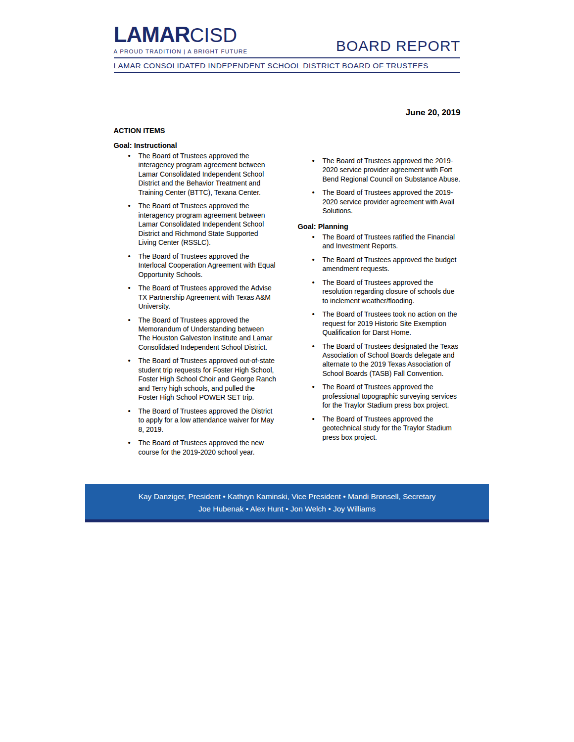LAMARCISD
A PROUD TRADITION | A BRIGHT FUTURE
BOARD REPORT
LAMAR CONSOLIDATED INDEPENDENT SCHOOL DISTRICT BOARD OF TRUSTEES
June 20, 2019
ACTION ITEMS
Goal: Instructional
The Board of Trustees approved the interagency program agreement between Lamar Consolidated Independent School District and the Behavior Treatment and Training Center (BTTC), Texana Center.
The Board of Trustees approved the interagency program agreement between Lamar Consolidated Independent School District and Richmond State Supported Living Center (RSSLC).
The Board of Trustees approved the Interlocal Cooperation Agreement with Equal Opportunity Schools.
The Board of Trustees approved the Advise TX Partnership Agreement with Texas A&M University.
The Board of Trustees approved the Memorandum of Understanding between The Houston Galveston Institute and Lamar Consolidated Independent School District.
The Board of Trustees approved out-of-state student trip requests for Foster High School, Foster High School Choir and George Ranch and Terry high schools, and pulled the Foster High School POWER SET trip.
The Board of Trustees approved the District to apply for a low attendance waiver for May 8, 2019.
The Board of Trustees approved the new course for the 2019-2020 school year.
The Board of Trustees approved the 2019-2020 service provider agreement with Fort Bend Regional Council on Substance Abuse.
The Board of Trustees approved the 2019-2020 service provider agreement with Avail Solutions.
Goal: Planning
The Board of Trustees ratified the Financial and Investment Reports.
The Board of Trustees approved the budget amendment requests.
The Board of Trustees approved the resolution regarding closure of schools due to inclement weather/flooding.
The Board of Trustees took no action on the request for 2019 Historic Site Exemption Qualification for Darst Home.
The Board of Trustees designated the Texas Association of School Boards delegate and alternate to the 2019 Texas Association of School Boards (TASB) Fall Convention.
The Board of Trustees approved the professional topographic surveying services for the Traylor Stadium press box project.
The Board of Trustees approved the geotechnical study for the Traylor Stadium press box project.
Kay Danziger, President • Kathryn Kaminski, Vice President • Mandi Bronsell, Secretary
Joe Hubenak • Alex Hunt • Jon Welch • Joy Williams